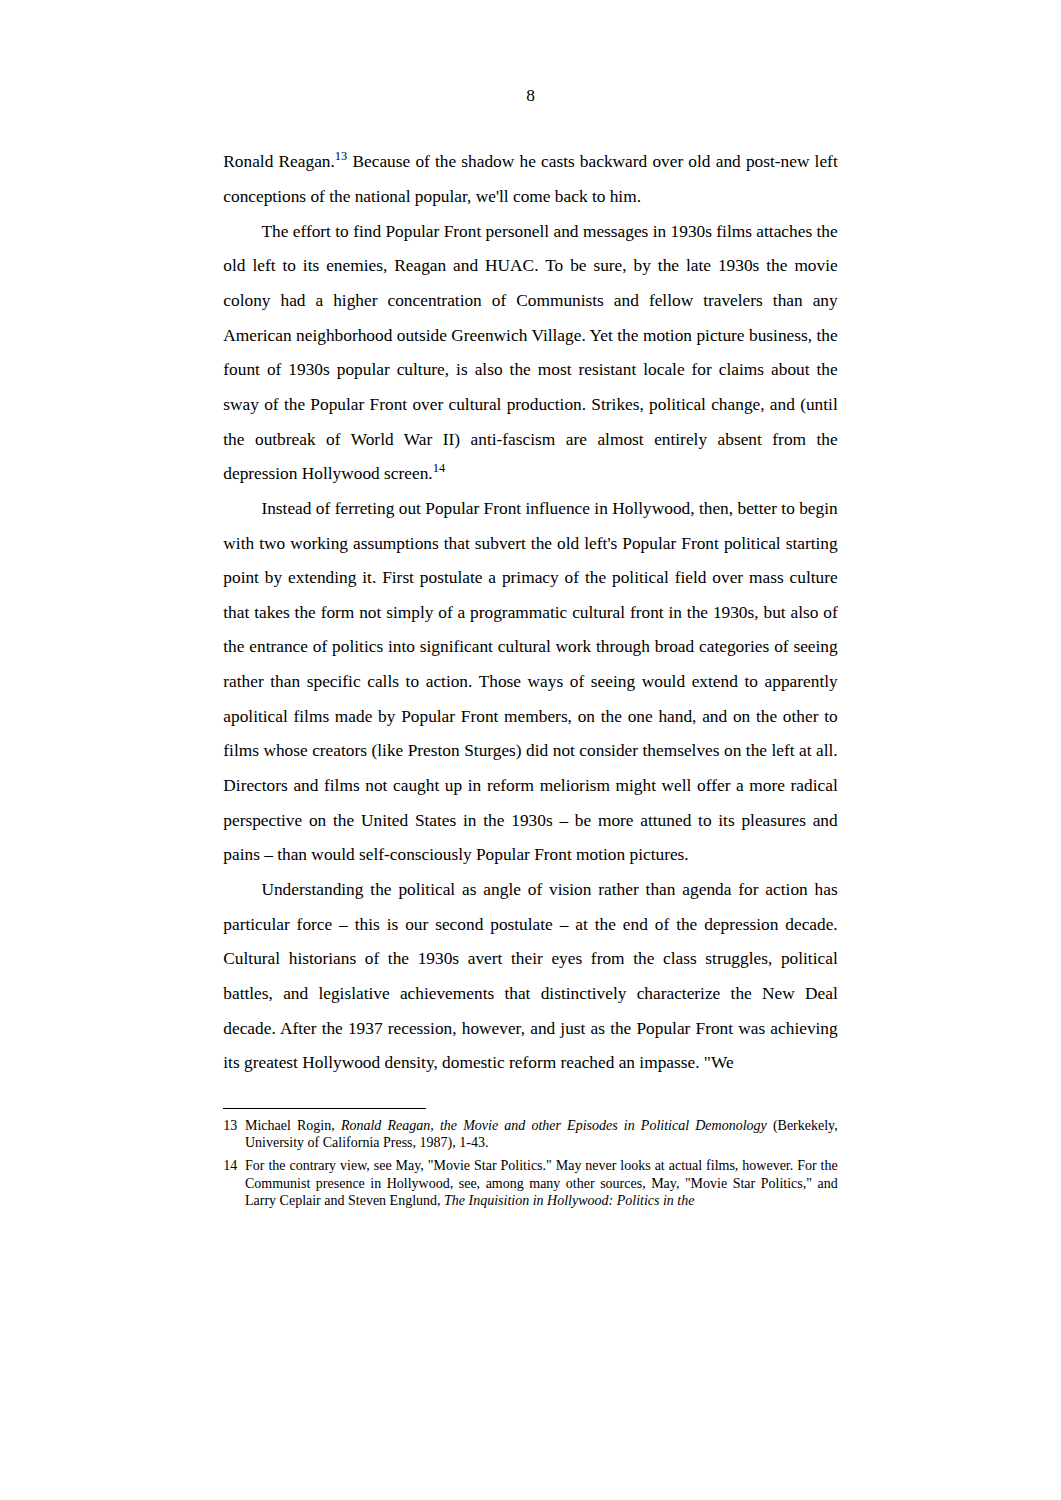8
Ronald Reagan.13 Because of the shadow he casts backward over old and post-new left conceptions of the national popular, we'll come back to him.
The effort to find Popular Front personell and messages in 1930s films attaches the old left to its enemies, Reagan and HUAC. To be sure, by the late 1930s the movie colony had a higher concentration of Communists and fellow travelers than any American neighborhood outside Greenwich Village. Yet the motion picture business, the fount of 1930s popular culture, is also the most resistant locale for claims about the sway of the Popular Front over cultural production. Strikes, political change, and (until the outbreak of World War II) anti-fascism are almost entirely absent from the depression Hollywood screen.14
Instead of ferreting out Popular Front influence in Hollywood, then, better to begin with two working assumptions that subvert the old left's Popular Front political starting point by extending it. First postulate a primacy of the political field over mass culture that takes the form not simply of a programmatic cultural front in the 1930s, but also of the entrance of politics into significant cultural work through broad categories of seeing rather than specific calls to action. Those ways of seeing would extend to apparently apolitical films made by Popular Front members, on the one hand, and on the other to films whose creators (like Preston Sturges) did not consider themselves on the left at all. Directors and films not caught up in reform meliorism might well offer a more radical perspective on the United States in the 1930s – be more attuned to its pleasures and pains – than would self-consciously Popular Front motion pictures.
Understanding the political as angle of vision rather than agenda for action has particular force – this is our second postulate – at the end of the depression decade. Cultural historians of the 1930s avert their eyes from the class struggles, political battles, and legislative achievements that distinctively characterize the New Deal decade. After the 1937 recession, however, and just as the Popular Front was achieving its greatest Hollywood density, domestic reform reached an impasse. "We
13
Michael Rogin, Ronald Reagan, the Movie and other Episodes in Political Demonology (Berkekely, University of California Press, 1987), 1-43.
14
For the contrary view, see May, "Movie Star Politics." May never looks at actual films, however. For the Communist presence in Hollywood, see, among many other sources, May, "Movie Star Politics," and Larry Ceplair and Steven Englund, The Inquisition in Hollywood: Politics in the